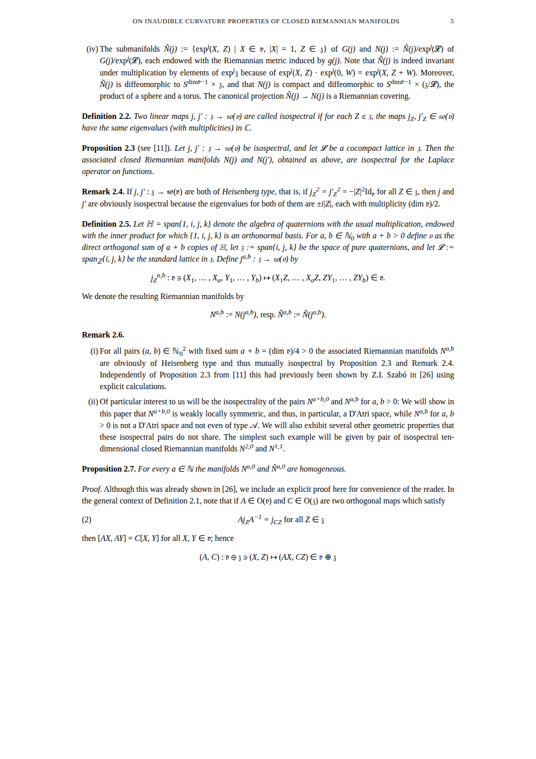ON INAUDIBLE CURVATURE PROPERTIES OF CLOSED RIEMANNIAN MANIFOLDS 5
The submanifolds Ñ(j) := {expj(X, Z) | X ∈ 𝔳, |X| = 1, Z ∈ 𝔷} of G(j) and N(j) := Ñ(j)/expj(𝓛) of G(j)/expj(𝓛), each endowed with the Riemannian metric induced by g(j). Note that Ñ(j) is indeed invariant under multiplication by elements of expj𝔷 because of expj(X, Z) · expj(0, W) = expj(X, Z + W). Moreover, Ñ(j) is diffeomorphic to Sdim𝔳−1 × 𝔷, and that N(j) is compact and diffeomorphic to Sdim𝔳−1 × (𝔷/𝓛), the product of a sphere and a torus. The canonical projection Ñ(j) → N(j) is a Riemannian covering.
Definition 2.2. Two linear maps j, j′ : 𝔷 → 𝔰𝔬(𝔳) are called isospectral if for each Z ∈ 𝔷, the maps jZ, j′Z ∈ 𝔰𝔬(𝔳) have the same eigenvalues (with multiplicities) in ℂ.
Proposition 2.3 (see [11]). Let j, j′ : 𝔷 → 𝔰𝔬(𝔳) be isospectral, and let 𝓛 be a cocompact lattice in 𝔷. Then the associated closed Riemannian manifolds N(j) and N(j′), obtained as above, are isospectral for the Laplace operator on functions.
Remark 2.4. If j, j′ : 𝔷 → 𝔰𝔬(𝔳) are both of Heisenberg type, that is, if jZ2 = j′Z2 = −|Z|2Id𝔳 for all Z ∈ 𝔷, then j and j′ are obviously isospectral because the eigenvalues for both of them are ±i|Z|, each with multiplicity (dim 𝔳)/2.
Definition 2.5. Let ℍ = span{1, i, j, k} denote the algebra of quaternions with the usual multiplication, endowed with the inner product for which {1, i, j, k} is an orthonormal basis. For a, b ∈ ℕ0 with a + b > 0 define 𝔳 as the direct orthogonal sum of a + b copies of ℍ, let 𝔷 := span{i, j, k} be the space of pure quaternions, and let 𝓛 := spanℤ{i, j, k} be the standard lattice in 𝔷. Define ja,b : 𝔷 → 𝔰𝔬(𝔳) by
jZa,b : 𝔳 ∋ (X1, … , Xa, Y1, … , Yb) ↦ (X1Z, … , XaZ, ZY1, … , ZYb) ∈ 𝔳.
We denote the resulting Riemannian manifolds by
Na,b := N(ja,b), resp. Ña,b := Ñ(ja,b).
Remark 2.6.
For all pairs (a, b) ∈ ℕ02 with fixed sum a + b = (dim 𝔳)/4 > 0 the associated Riemannian manifolds Na,b are obviously of Heisenberg type and thus mutually isospectral by Proposition 2.3 and Remark 2.4. Independently of Proposition 2.3 from [11] this had previously been shown by Z.I. Szabó in [26] using explicit calculations.
Of particular interest to us will be the isospectrality of the pairs Na+b,0 and Na,b for a, b > 0: We will show in this paper that Na+b,0 is weakly locally symmetric, and thus, in particular, a D'Atri space, while Na,b for a, b > 0 is not a D'Atri space and not even of type 𝒜. We will also exhibit several other geometric properties that these isospectral pairs do not share. The simplest such example will be given by pair of isospectral ten-dimensional closed Riemannian manifolds N2,0 and N1,1.
Proposition 2.7. For every a ∈ ℕ the manifolds Na,0 and Ña,0 are homogeneous.
Proof. Although this was already shown in [26], we include an explicit proof here for convenience of the reader. In the general context of Definition 2.1, note that if A ∈ O(𝔳) and C ∈ O(𝔷) are two orthogonal maps which satisfy
(2) AjZA−1 = jCZ for all Z ∈ 𝔷
then [AX, AY] = C[X, Y] for all X, Y ∈ 𝔳; hence
(A, C) : 𝔳 ⊕ 𝔷 ∋ (X, Z) ↦ (AX, CZ) ∈ 𝔳 ⊕ 𝔷